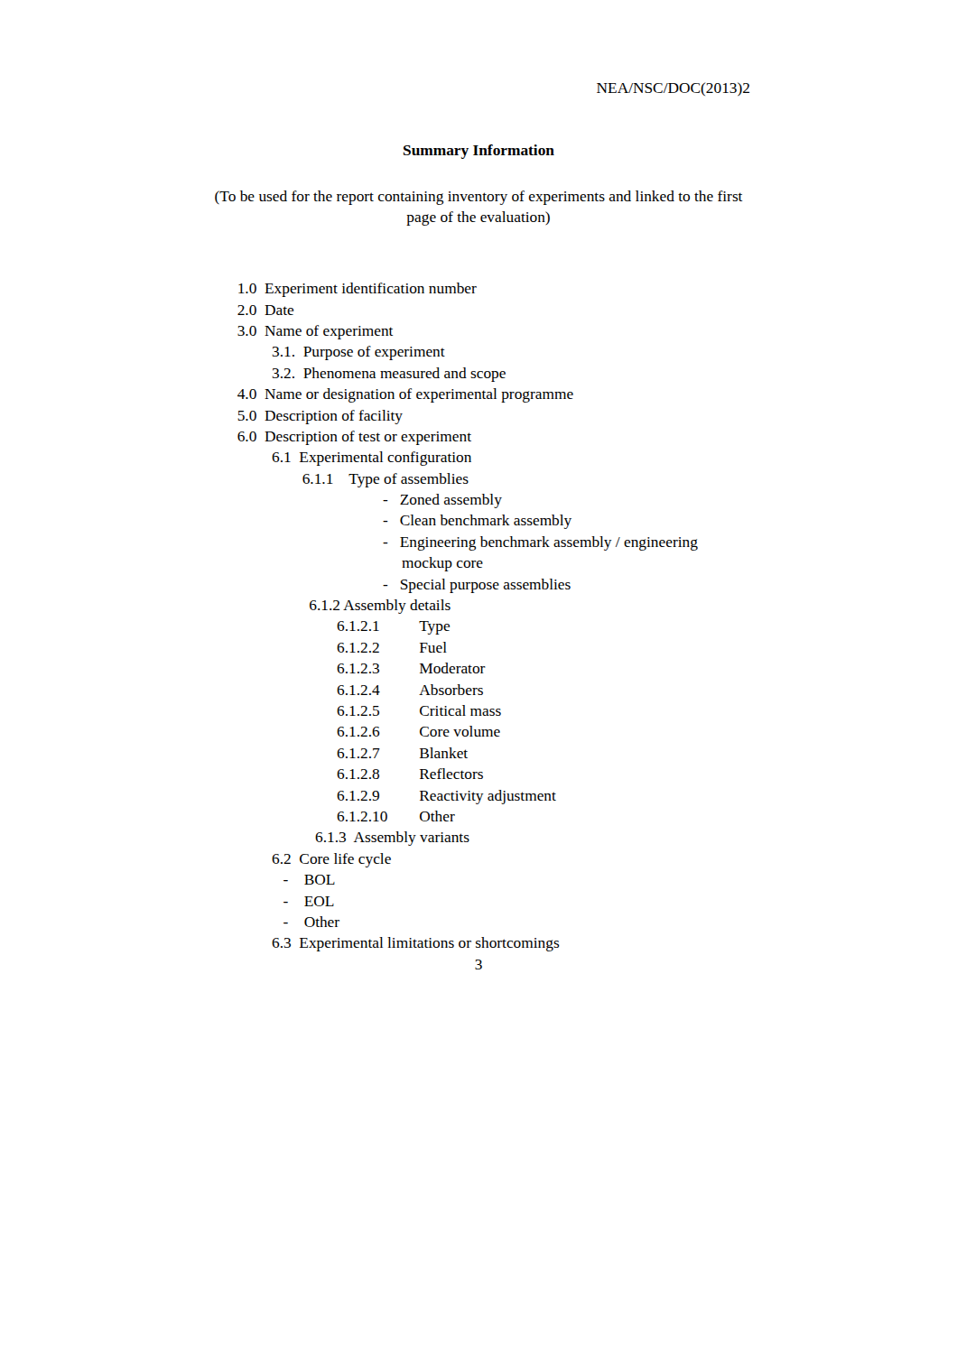NEA/NSC/DOC(2013)2
Summary Information
(To be used for the report containing inventory of experiments and linked to the first page of the evaluation)
1.0 Experiment identification number
2.0 Date
3.0 Name of experiment
3.1. Purpose of experiment
3.2. Phenomena measured and scope
4.0 Name or designation of experimental programme
5.0 Description of facility
6.0 Description of test or experiment
6.1 Experimental configuration
6.1.1 Type of assemblies
- Zoned assembly
- Clean benchmark assembly
- Engineering benchmark assembly / engineering mockup core
- Special purpose assemblies
6.1.2 Assembly details
6.1.2.1 Type
6.1.2.2 Fuel
6.1.2.3 Moderator
6.1.2.4 Absorbers
6.1.2.5 Critical mass
6.1.2.6 Core volume
6.1.2.7 Blanket
6.1.2.8 Reflectors
6.1.2.9 Reactivity adjustment
6.1.2.10 Other
6.1.3 Assembly variants
6.2 Core life cycle
- BOL
- EOL
- Other
6.3 Experimental limitations or shortcomings
3